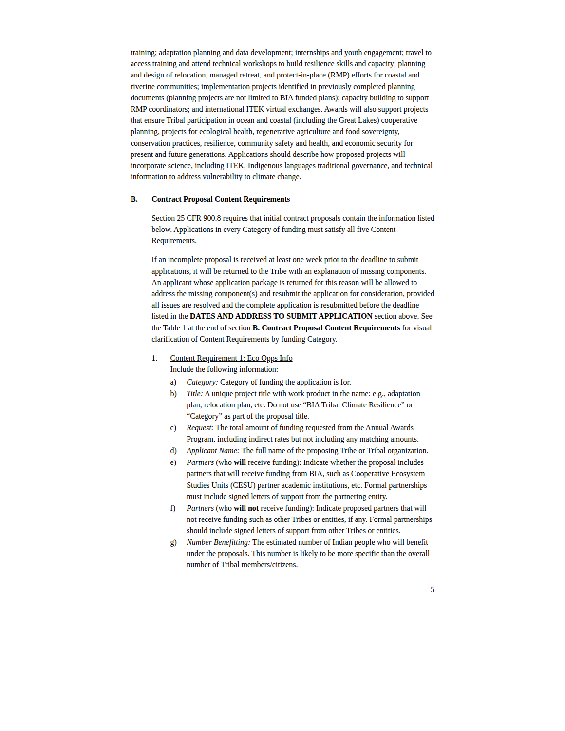training; adaptation planning and data development; internships and youth engagement; travel to access training and attend technical workshops to build resilience skills and capacity; planning and design of relocation, managed retreat, and protect-in-place (RMP) efforts for coastal and riverine communities; implementation projects identified in previously completed planning documents (planning projects are not limited to BIA funded plans); capacity building to support RMP coordinators; and international ITEK virtual exchanges. Awards will also support projects that ensure Tribal participation in ocean and coastal (including the Great Lakes) cooperative planning, projects for ecological health, regenerative agriculture and food sovereignty, conservation practices, resilience, community safety and health, and economic security for present and future generations. Applications should describe how proposed projects will incorporate science, including ITEK, Indigenous languages traditional governance, and technical information to address vulnerability to climate change.
B.
Contract Proposal Content Requirements
Section 25 CFR 900.8 requires that initial contract proposals contain the information listed below. Applications in every Category of funding must satisfy all five Content Requirements.
If an incomplete proposal is received at least one week prior to the deadline to submit applications, it will be returned to the Tribe with an explanation of missing components. An applicant whose application package is returned for this reason will be allowed to address the missing component(s) and resubmit the application for consideration, provided all issues are resolved and the complete application is resubmitted before the deadline listed in the DATES AND ADDRESS TO SUBMIT APPLICATION section above. See the Table 1 at the end of section B. Contract Proposal Content Requirements for visual clarification of Content Requirements by funding Category.
1.
Content Requirement 1: Eco Opps Info
Include the following information:
a) Category: Category of funding the application is for.
b) Title: A unique project title with work product in the name: e.g., adaptation plan, relocation plan, etc. Do not use “BIA Tribal Climate Resilience” or “Category” as part of the proposal title.
c) Request: The total amount of funding requested from the Annual Awards Program, including indirect rates but not including any matching amounts.
d) Applicant Name: The full name of the proposing Tribe or Tribal organization.
e) Partners (who will receive funding): Indicate whether the proposal includes partners that will receive funding from BIA, such as Cooperative Ecosystem Studies Units (CESU) partner academic institutions, etc. Formal partnerships must include signed letters of support from the partnering entity.
f) Partners (who will not receive funding): Indicate proposed partners that will not receive funding such as other Tribes or entities, if any. Formal partnerships should include signed letters of support from other Tribes or entities.
g) Number Benefitting: The estimated number of Indian people who will benefit under the proposals. This number is likely to be more specific than the overall number of Tribal members/citizens.
5